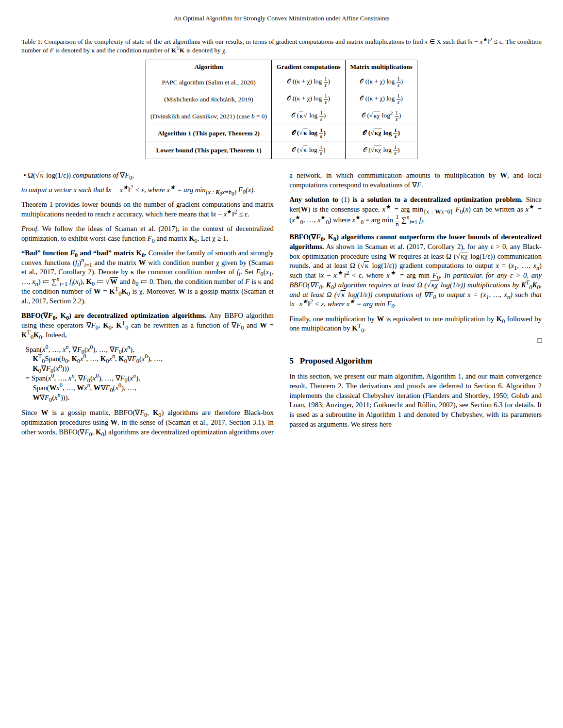An Optimal Algorithm for Strongly Convex Minimization under Affine Constraints
Table 1: Comparison of the complexity of state-of-the-art algorithms with our results, in terms of gradient computations and matrix multiplications to find x ∈ X such that ‖x − x★‖2 ≤ ε. The condition number of F is denoted by κ and the condition number of KTK is denoted by χ.
| Algorithm | Gradient computations | Matrix multiplications |
| --- | --- | --- |
| PAPC algorithm (Salim et al., 2020) | 𝒪 ((κ + χ) log 1 ε ) | 𝒪 ((κ + χ) log 1 ε ) |
| (Mishchenko and Richtárik, 2019) | 𝒪 ((κ + χ) log 1 ε ) | 𝒪 ((κ + χ) log 1 ε ) |
| (Dvinskikh and Gasnikov, 2021) (case b = 0) | 𝒪 ( κ √ log 1 ε ) | 𝒪 (√ κχ log 2 1 ε ) |
| Algorithm 1 (This paper, Theorem 2) | 𝒪 (√ κ log 1 ε ) | 𝒪 (√ κχ log 1 ε ) |
| Lower bound (This paper, Theorem 1) | 𝒪 (√ κ log 1 ε ) | 𝒪 (√ κχ log 1 ε ) |
• Ω(√κ log(1/ε)) computations of ∇F0,
to output a vector x such that ‖x − x★‖2 < ε, where x★ = arg min{x : K0x=b0} F0(x).
Theorem 1 provides lower bounds on the number of gradient computations and matrix multiplications needed to reach ε accuracy, which here means that ‖x − x★‖2 ≤ ε.
Proof. We follow the ideas of Scaman et al. (2017), in the context of decentralized optimization, to exhibit worst-case function F0 and matrix K0. Let χ ≥ 1.
“Bad” function F0 and “bad” matrix K0. Consider the family of smooth and strongly convex functions (fi)ni=1 and the matrix W with condition number χ given by (Scaman et al., 2017, Corollary 2). Denote by κ the common condition number of fi. Set F0(x1, …, xn) ≔ ∑ni=1 fi(xi), K0 ≔ √W and b0 ≔ 0. Then, the condition number of F is κ and the condition number of W = KT0K0 is χ. Moreover, W is a gossip matrix (Scaman et al., 2017, Section 2.2).
BBFO(∇F0, K0) are decentralized optimization algorithms. Any BBFO algorithm using these operators ∇F0, K0, KT0 can be rewritten as a function of ∇F0 and W = KT0K0. Indeed,
Span(x0, …, xn, ∇F0(x0), …, ∇F0(xn),
KT0Span(b0, K0x0, …, K0xn, K0∇F0(x0), …,
K0∇F0(xn)))
= Span(x0, …, xn, ∇F0(x0), …, ∇F0(xn),
Span(Wx0, …, Wxn, W∇F0(x0), …,
W∇F0(xn))).
Since W is a gossip matrix, BBFO(∇F0, K0) algorithms are therefore Black-box optimization procedures using W, in the sense of (Scaman et al., 2017, Section 3.1). In other words, BBFO(∇F0, K0) algorithms are decentralized optimization algorithms over a network, in which communication amounts to multiplication by W, and local computations correspond to evaluations of ∇F.
Any solution to (1) is a solution to a decentralized optimization problem. Since ker(W) is the consensus space, x★ = arg min{x : Wx=0} F0(x) can be written as x★ = (x★0, …, x★0) where x★0 = arg min 1 n ∑ni=1 fi.
BBFO(∇F0, K0) algorithms cannot outperform the lower bounds of decentralized algorithms. As shown in Scaman et al. (2017, Corollary 2), for any ε > 0, any Black-box optimization procedure using W requires at least Ω (√κχ log(1/ε)) communication rounds, and at least Ω (√κ log(1/ε)) gradient computations to output x = (x1, …, xn) such that ‖x − x★‖2 < ε, where x★ = arg min F0. In particular, for any ε > 0, any BBFO(∇F0, K0) algorithm requires at least Ω (√κχ log(1/ε)) multiplications by KT0K0, and at least Ω (√κ log(1/ε)) computations of ∇F0 to output x = (x1, …, xn) such that ‖x−x★‖2 < ε, where x★ = arg min F0.
Finally, one multiplication by W is equivalent to one multiplication by K0 followed by one multiplication by KT0.
□
5 Proposed Algorithm
In this section, we present our main algorithm, Algorithm 1, and our main convergence result, Theorem 2. The derivations and proofs are deferred to Section 6. Algorithm 2 implements the classical Chebyshev iteration (Flanders and Shortley, 1950; Golub and Loan, 1983; Auzinger, 2011; Gutknecht and Röllin, 2002), see Section 6.3 for details. It is used as a subroutine in Algorithm 1 and denoted by Chebyshev, with its parameters passed as arguments. We stress here